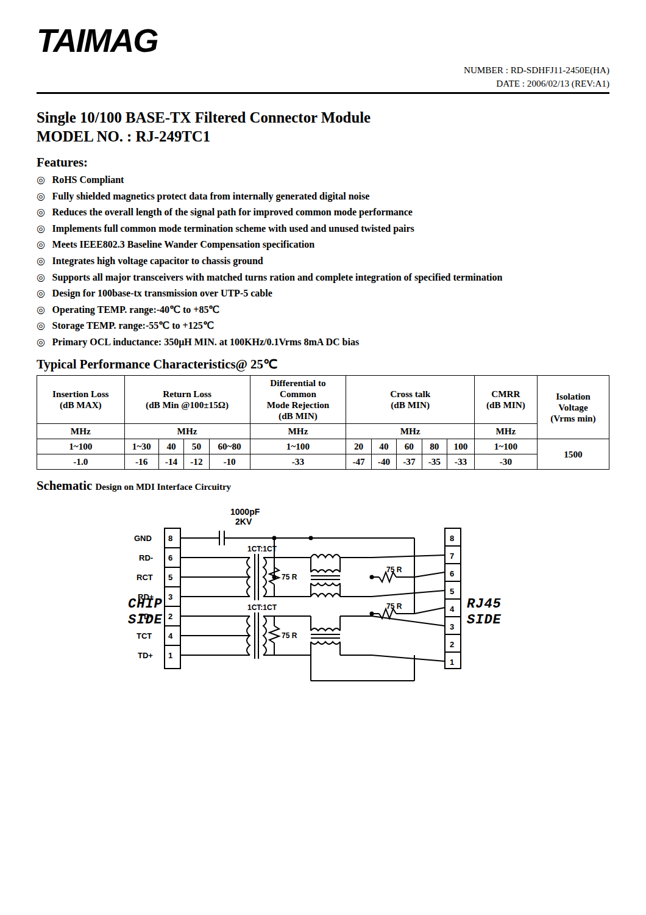TAIMAG
NUMBER : RD-SDHFJ11-2450E(HA)
DATE : 2006/02/13 (REV:A1)
Single 10/100 BASE-TX Filtered Connector Module
MODEL NO. : RJ-249TC1
Features:
RoHS Compliant
Fully shielded magnetics protect data from internally generated digital noise
Reduces the overall length of the signal path for improved common mode performance
Implements full common mode termination scheme with used and unused twisted pairs
Meets IEEE802.3 Baseline Wander Compensation specification
Integrates high voltage capacitor to chassis ground
Supports all major transceivers with matched turns ration and complete integration of specified termination
Design for 100base-tx transmission over UTP-5 cable
Operating TEMP. range:-40℃ to +85℃
Storage TEMP. range:-55℃ to +125℃
Primary OCL inductance: 350µH MIN. at 100KHz/0.1Vrms 8mA DC bias
Typical Performance Characteristics@ 25℃
| Insertion Loss (dB MAX) | Return Loss (dB Min @100±15Ω) | Differential to Common Mode Rejection (dB MIN) | Cross talk (dB MIN) | CMRR (dB MIN) | Isolation Voltage (Vrms min) |
| --- | --- | --- | --- | --- | --- |
| MHz | MHz | MHz | MHz | MHz |
| 1~100 | 1~30 | 40 | 50 | 60~80 | 1~100 | 20 | 40 | 60 | 80 | 100 | 1~100 | 1500 |
| -1.0 | -16 | -14 | -12 | -10 | -33 | -47 | -40 | -37 | -35 | -33 | -30 |
Schematic Design on MDI Interface Circuitry
1000pF 2KV GND 8 RD- 6 RCT 5 RD+ 3 TD- 2 TCT 4 TD+ 1 CHIP SIDE 1CT:1CT 1CT:1CT 75 R 75 R 75 R 75 R 8 7 6 5 4 3 2 1 RJ45 SIDE